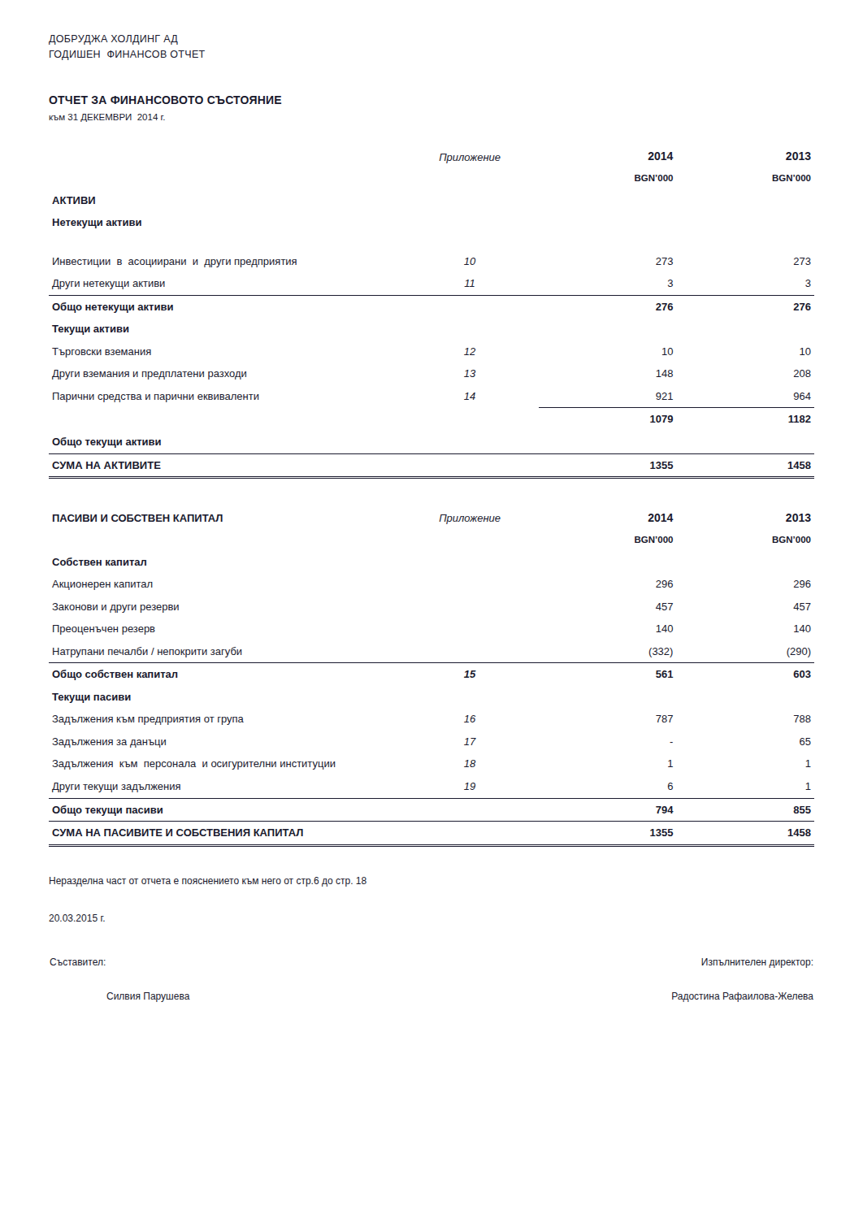ДОБРУДЖА ХОЛДИНГ АД
ГОДИШЕН ФИНАНСОВ ОТЧЕТ
ОТЧЕТ ЗА ФИНАНСОВОТО СЪСТОЯНИЕ
към 31 ДЕКЕМВРИ 2014 г.
| | Приложение | 2014 | 2013 |
| --- | --- | --- | --- |
| | | BGN’000 | BGN’000 |
| АКТИВИ | | | |
| Нетекущи активи | | | |
| Инвестиции в асоциирани и други предприятия | 10 | 273 | 273 |
| Други нетекущи активи | 11 | 3 | 3 |
| Общо нетекущи активи | | 276 | 276 |
| Текущи активи | | | |
| Търговски вземания | 12 | 10 | 10 |
| Други вземания и предплатени разходи | 13 | 148 | 208 |
| Парични средства и парични еквиваленти | 14 | 921 | 964 |
| | | 1079 | 1182 |
| Общо текущи активи | | | |
| СУМА НА АКТИВИТЕ | | 1355 | 1458 |
| ПАСИВИ И СОБСТВЕН КАПИТАЛ | Приложение | 2014 | 2013 |
| --- | --- | --- | --- |
| | | BGN’000 | BGN’000 |
| Собствен капитал | | | |
| Акционерен капитал | | 296 | 296 |
| Законови и други резерви | | 457 | 457 |
| Преоценъчен резерв | | 140 | 140 |
| Натрупани печалби / непокрити загуби | | (332) | (290) |
| Общо собствен капитал | 15 | 561 | 603 |
| Текущи пасиви | | | |
| Задължения към предприятия от група | 16 | 787 | 788 |
| Задължения за данъци | 17 | - | 65 |
| Задължения към персонала и осигурителни институции | 18 | 1 | 1 |
| Други текущи задължения | 19 | 6 | 1 |
| Общо текущи пасиви | | 794 | 855 |
| СУМА НА ПАСИВИТЕ И СОБСТВЕНИЯ КАПИТАЛ | | 1355 | 1458 |
Неразделна част от отчета е пояснението към него от стр.6 до стр. 18
20.03.2015 г.
| Съставител: Силвия Парушева | Изпълнителен директор: Радостина Рафаилова-Желева |